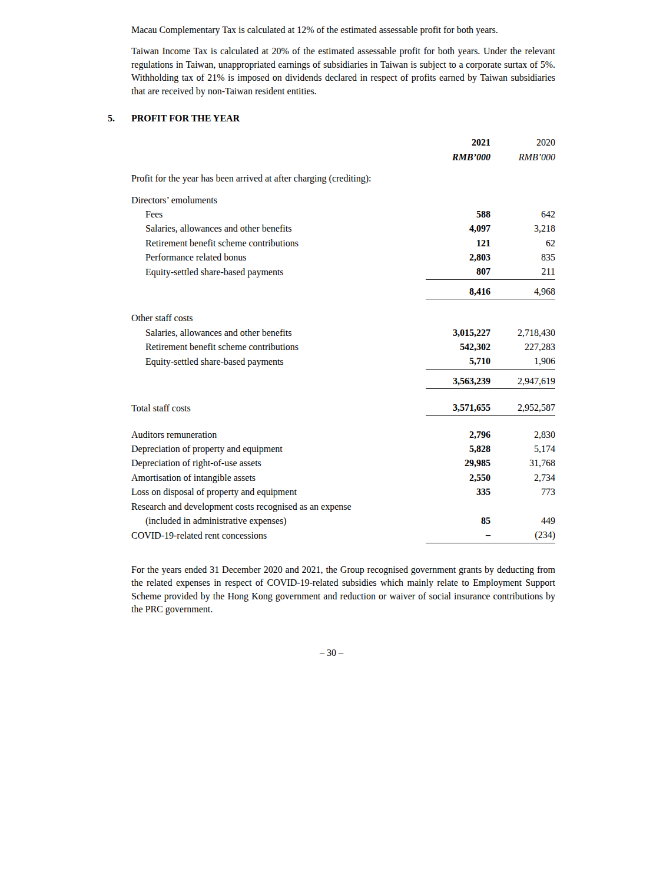Macau Complementary Tax is calculated at 12% of the estimated assessable profit for both years.
Taiwan Income Tax is calculated at 20% of the estimated assessable profit for both years. Under the relevant regulations in Taiwan, unappropriated earnings of subsidiaries in Taiwan is subject to a corporate surtax of 5%. Withholding tax of 21% is imposed on dividends declared in respect of profits earned by Taiwan subsidiaries that are received by non-Taiwan resident entities.
5. PROFIT FOR THE YEAR
| | 2021 | 2020 |
| | RMB’000 | RMB’000 |
| Profit for the year has been arrived at after charging (crediting): |
| Directors’ emoluments | | |
| Fees | 588 | 642 |
| Salaries, allowances and other benefits | 4,097 | 3,218 |
| Retirement benefit scheme contributions | 121 | 62 |
| Performance related bonus | 2,803 | 835 |
| Equity-settled share-based payments | 807 | 211 |
| | 8,416 | 4,968 |
| Other staff costs | | |
| Salaries, allowances and other benefits | 3,015,227 | 2,718,430 |
| Retirement benefit scheme contributions | 542,302 | 227,283 |
| Equity-settled share-based payments | 5,710 | 1,906 |
| | 3,563,239 | 2,947,619 |
| Total staff costs | 3,571,655 | 2,952,587 |
| Auditors remuneration | 2,796 | 2,830 |
| Depreciation of property and equipment | 5,828 | 5,174 |
| Depreciation of right-of-use assets | 29,985 | 31,768 |
| Amortisation of intangible assets | 2,550 | 2,734 |
| Loss on disposal of property and equipment | 335 | 773 |
| Research and development costs recognised as an expense | | |
| (included in administrative expenses) | 85 | 449 |
| COVID-19-related rent concessions | – | (234) |
For the years ended 31 December 2020 and 2021, the Group recognised government grants by deducting from the related expenses in respect of COVID-19-related subsidies which mainly relate to Employment Support Scheme provided by the Hong Kong government and reduction or waiver of social insurance contributions by the PRC government.
– 30 –